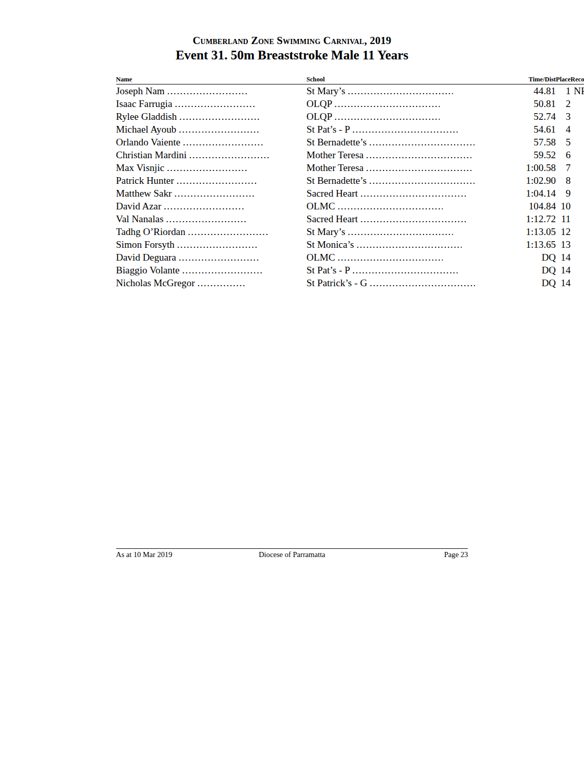Cumberland Zone Swimming Carnival, 2019
Event 31. 50m Breaststroke Male 11 Years
| Name | School | Time/Dist | Place | Record |
| --- | --- | --- | --- | --- |
| Joseph Nam ........................................... | St Mary’s ....................................................... | 44.81 | 1 | NR |
| Isaac Farrugia ....................................... | OLQP ........................................................... | 50.81 | 2 | |
| Rylee Gladdish ...................................... | OLQP ........................................................... | 52.74 | 3 | |
| Michael Ayoub ...................................... | St Pat’s - P .................................................... | 54.61 | 4 | |
| Orlando Vaiente .................................... | St Bernadette’s .............................................. | 57.58 | 5 | |
| Christian Mardini .................................. | Mother Teresa ............................................... | 59.52 | 6 | |
| Max Visnjic .......................................... | Mother Teresa ............................................. | 1:00.58 | 7 | |
| Patrick Hunter ....................................... | St Bernadette’s ............................................ | 1:02.90 | 8 | |
| Matthew Sakr ........................................ | Sacred Heart ............................................... | 1:04.14 | 9 | |
| David Azar ........................................... | OLMC .......................................................... | 104.84 | 10 | |
| Val Nanalas .......................................... | Sacred Heart ............................................... | 1:12.72 | 11 | |
| Tadhg O’Riordan .................................. | St Mary’s .................................................... | 1:13.05 | 12 | |
| Simon Forsyth ....................................... | St Monica’s .................................................. | 1:13.65 | 13 | |
| David Deguara ...................................... | OLMC ................................................ | DQ | 14 | |
| Biaggio Volante .................................... | St Pat’s - P ........................................ | DQ | 14 | |
| Nicholas McGregor ............... | St Patrick’s - G .................................. | DQ | 14 | |
As at 10 Mar 2019
Diocese of Parramatta
Page 23